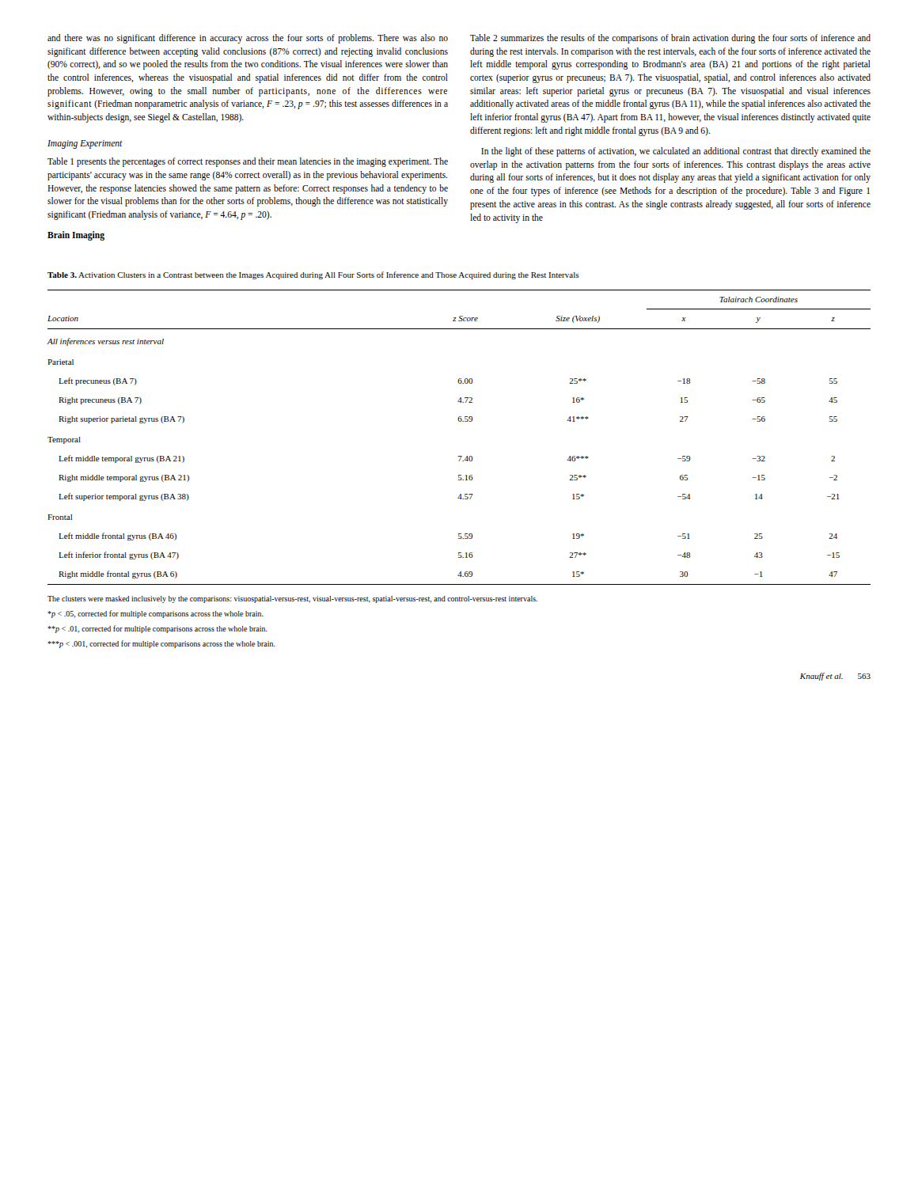and there was no significant difference in accuracy across the four sorts of problems. There was also no significant difference between accepting valid conclusions (87% correct) and rejecting invalid conclusions (90% correct), and so we pooled the results from the two conditions. The visual inferences were slower than the control inferences, whereas the visuospatial and spatial inferences did not differ from the control problems. However, owing to the small number of participants, none of the differences were significant (Friedman nonparametric analysis of variance, F = .23, p = .97; this test assesses differences in a within-subjects design, see Siegel & Castellan, 1988).
Imaging Experiment
Table 1 presents the percentages of correct responses and their mean latencies in the imaging experiment. The participants' accuracy was in the same range (84% correct overall) as in the previous behavioral experiments. However, the response latencies showed the same pattern as before: Correct responses had a tendency to be slower for the visual problems than for the other sorts of problems, though the difference was not statistically significant (Friedman analysis of variance, F = 4.64, p = .20).
Brain Imaging
Table 2 summarizes the results of the comparisons of brain activation during the four sorts of inference and during the rest intervals. In comparison with the rest intervals, each of the four sorts of inference activated the left middle temporal gyrus corresponding to Brodmann's area (BA) 21 and portions of the right parietal cortex (superior gyrus or precuneus; BA 7). The visuospatial, spatial, and control inferences also activated similar areas: left superior parietal gyrus or precuneus (BA 7). The visuospatial and visual inferences additionally activated areas of the middle frontal gyrus (BA 11), while the spatial inferences also activated the left inferior frontal gyrus (BA 47). Apart from BA 11, however, the visual inferences distinctly activated quite different regions: left and right middle frontal gyrus (BA 9 and 6).
In the light of these patterns of activation, we calculated an additional contrast that directly examined the overlap in the activation patterns from the four sorts of inferences. This contrast displays the areas active during all four sorts of inferences, but it does not display any areas that yield a significant activation for only one of the four types of inference (see Methods for a description of the procedure). Table 3 and Figure 1 present the active areas in this contrast. As the single contrasts already suggested, all four sorts of inference led to activity in the
Table 3. Activation Clusters in a Contrast between the Images Acquired during All Four Sorts of Inference and Those Acquired during the Rest Intervals
| | | | Talairach Coordinates |
| --- | --- | --- | --- |
| Location | z Score | Size (Voxels) | x | y | z |
| All inferences versus rest interval |
| Parietal | | | | | |
| Left precuneus (BA 7) | 6.00 | 25** | −18 | −58 | 55 |
| Right precuneus (BA 7) | 4.72 | 16* | 15 | −65 | 45 |
| Right superior parietal gyrus (BA 7) | 6.59 | 41*** | 27 | −56 | 55 |
| Temporal | | | | | |
| Left middle temporal gyrus (BA 21) | 7.40 | 46*** | −59 | −32 | 2 |
| Right middle temporal gyrus (BA 21) | 5.16 | 25** | 65 | −15 | −2 |
| Left superior temporal gyrus (BA 38) | 4.57 | 15* | −54 | 14 | −21 |
| Frontal | | | | | |
| Left middle frontal gyrus (BA 46) | 5.59 | 19* | −51 | 25 | 24 |
| Left inferior frontal gyrus (BA 47) | 5.16 | 27** | −48 | 43 | −15 |
| Right middle frontal gyrus (BA 6) | 4.69 | 15* | 30 | −1 | 47 |
The clusters were masked inclusively by the comparisons: visuospatial-versus-rest, visual-versus-rest, spatial-versus-rest, and control-versus-rest intervals.
*p < .05, corrected for multiple comparisons across the whole brain.
**p < .01, corrected for multiple comparisons across the whole brain.
***p < .001, corrected for multiple comparisons across the whole brain.
Knauff et al. 563